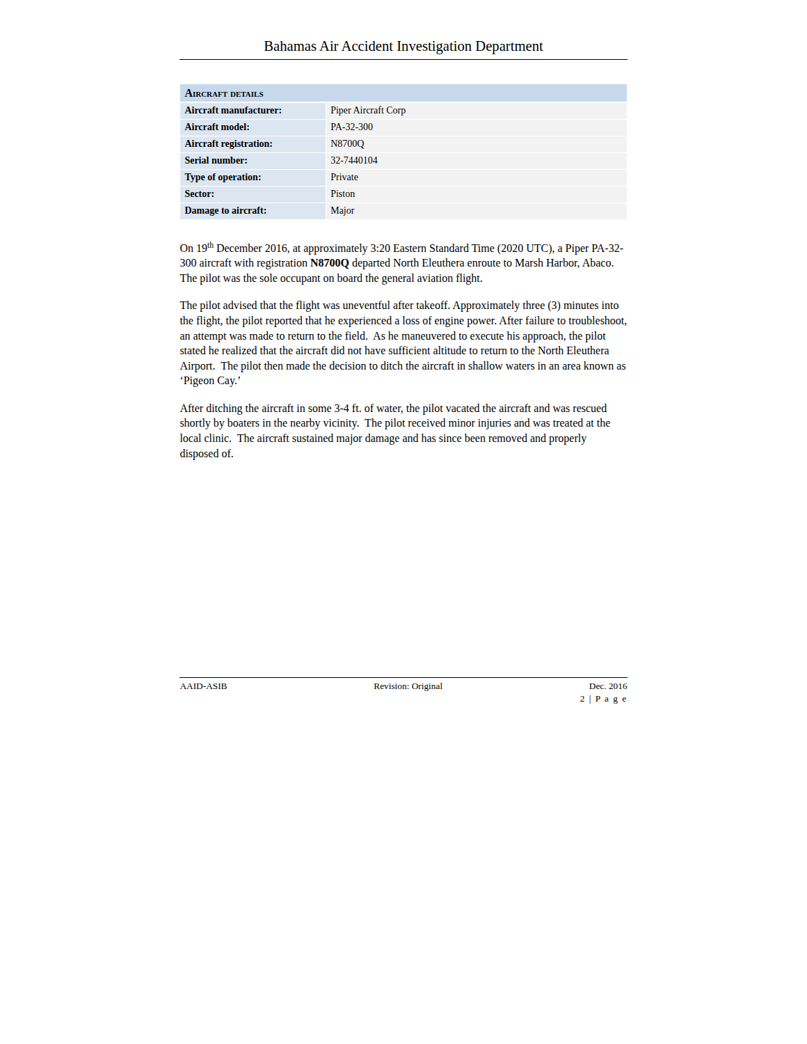Bahamas Air Accident Investigation Department
Aircraft details
| Aircraft manufacturer: | Piper Aircraft Corp |
| Aircraft model: | PA-32-300 |
| Aircraft registration: | N8700Q |
| Serial number: | 32-7440104 |
| Type of operation: | Private |
| Sector: | Piston |
| Damage to aircraft: | Major |
On 19th December 2016, at approximately 3:20 Eastern Standard Time (2020 UTC), a Piper PA-32-300 aircraft with registration N8700Q departed North Eleuthera enroute to Marsh Harbor, Abaco. The pilot was the sole occupant on board the general aviation flight.
The pilot advised that the flight was uneventful after takeoff. Approximately three (3) minutes into the flight, the pilot reported that he experienced a loss of engine power. After failure to troubleshoot, an attempt was made to return to the field. As he maneuvered to execute his approach, the pilot stated he realized that the aircraft did not have sufficient altitude to return to the North Eleuthera Airport. The pilot then made the decision to ditch the aircraft in shallow waters in an area known as ‘Pigeon Cay.’
After ditching the aircraft in some 3-4 ft. of water, the pilot vacated the aircraft and was rescued shortly by boaters in the nearby vicinity. The pilot received minor injuries and was treated at the local clinic. The aircraft sustained major damage and has since been removed and properly disposed of.
AAID-ASIB
Revision: Original
Dec. 2016
2 | P a g e